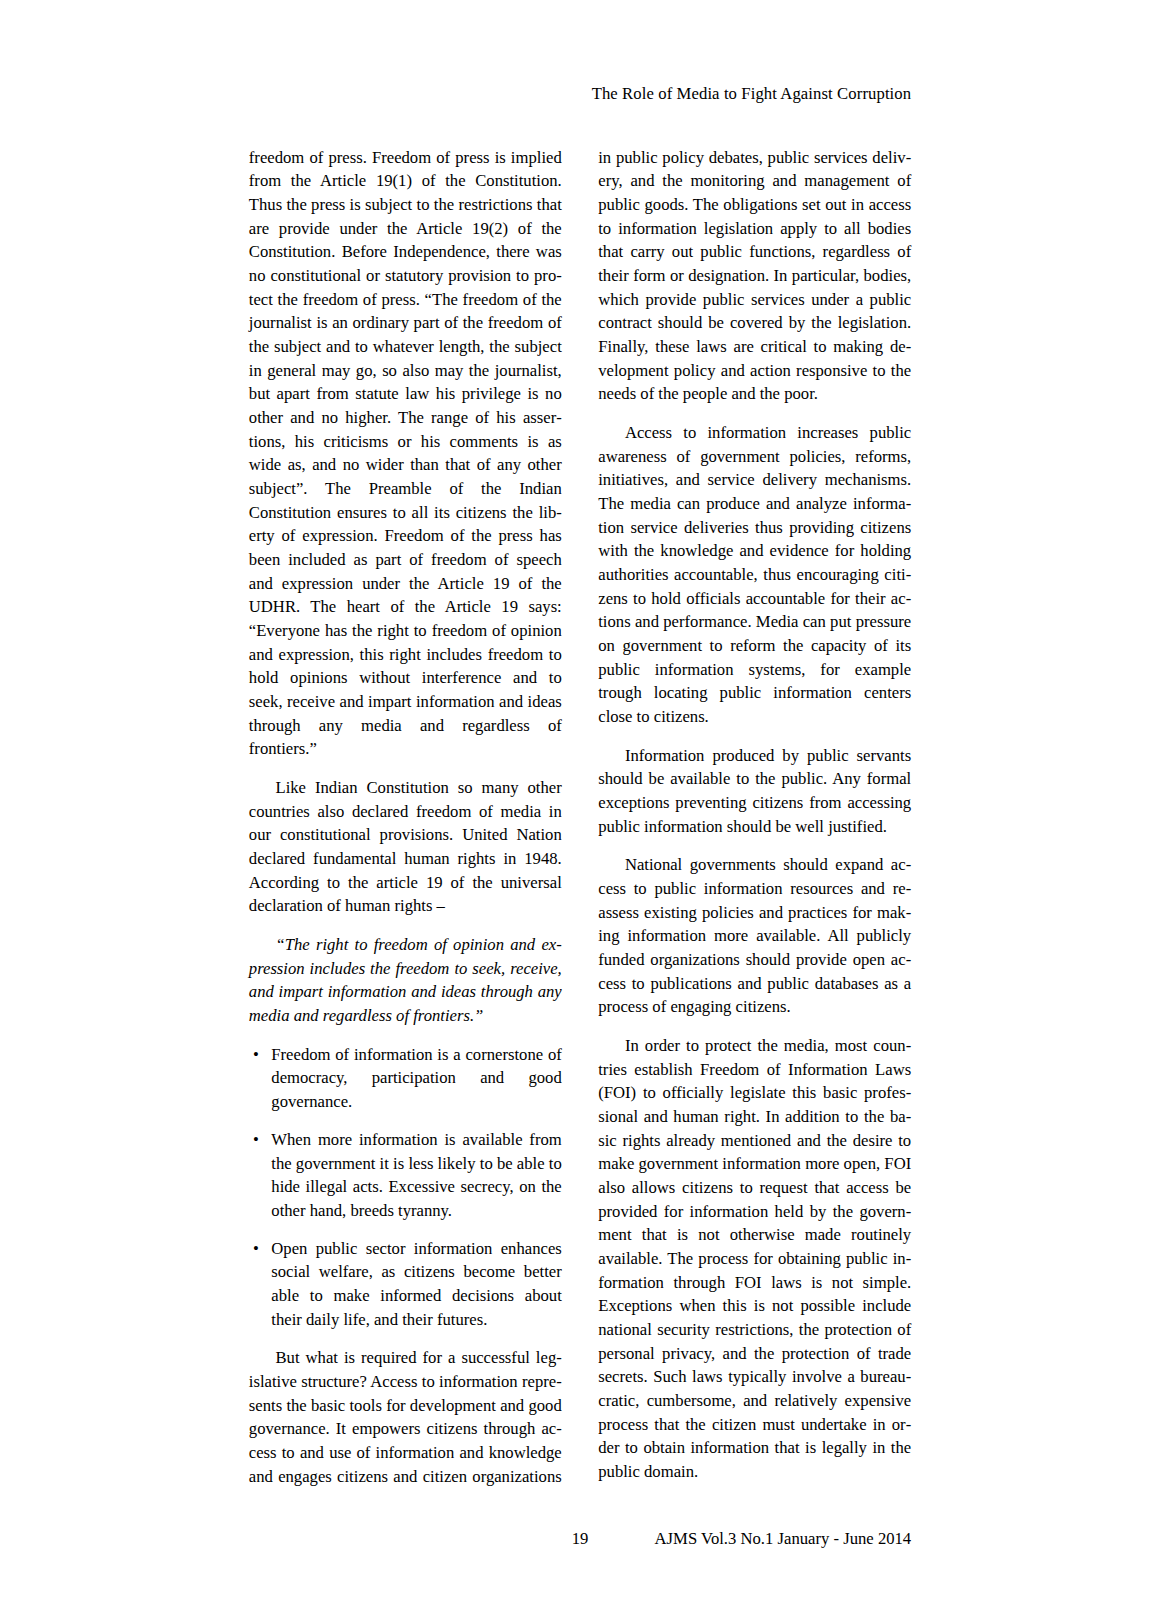The Role of Media to Fight Against Corruption
freedom of press. Freedom of press is implied from the Article 19(1) of the Constitution. Thus the press is subject to the restrictions that are provide under the Article 19(2) of the Constitution. Before Independence, there was no constitutional or statutory provision to protect the freedom of press. “The freedom of the journalist is an ordinary part of the freedom of the subject and to whatever length, the subject in general may go, so also may the journalist, but apart from statute law his privilege is no other and no higher. The range of his assertions, his criticisms or his comments is as wide as, and no wider than that of any other subject”. The Preamble of the Indian Constitution ensures to all its citizens the liberty of expression. Freedom of the press has been included as part of freedom of speech and expression under the Article 19 of the UDHR. The heart of the Article 19 says: “Everyone has the right to freedom of opinion and expression, this right includes freedom to hold opinions without interference and to seek, receive and impart information and ideas through any media and regardless of frontiers.”
Like Indian Constitution so many other countries also declared freedom of media in our constitutional provisions. United Nation declared fundamental human rights in 1948. According to the article 19 of the universal declaration of human rights –
“The right to freedom of opinion and expression includes the freedom to seek, receive, and impart information and ideas through any media and regardless of frontiers.”
Freedom of information is a cornerstone of democracy, participation and good governance.
When more information is available from the government it is less likely to be able to hide illegal acts. Excessive secrecy, on the other hand, breeds tyranny.
Open public sector information enhances social welfare, as citizens become better able to make informed decisions about their daily life, and their futures.
But what is required for a successful legislative structure? Access to information represents the basic tools for development and good governance. It empowers citizens through access to and use of information and knowledge and engages citizens and citizen organizations in public policy debates, public services delivery, and the monitoring and management of public goods. The obligations set out in access to information legislation apply to all bodies that carry out public functions, regardless of their form or designation. In particular, bodies, which provide public services under a public contract should be covered by the legislation. Finally, these laws are critical to making development policy and action responsive to the needs of the people and the poor.
Access to information increases public awareness of government policies, reforms, initiatives, and service delivery mechanisms. The media can produce and analyze information service deliveries thus providing citizens with the knowledge and evidence for holding authorities accountable, thus encouraging citizens to hold officials accountable for their actions and performance. Media can put pressure on government to reform the capacity of its public information systems, for example trough locating public information centers close to citizens.
Information produced by public servants should be available to the public. Any formal exceptions preventing citizens from accessing public information should be well justified.
National governments should expand access to public information resources and reassess existing policies and practices for making information more available. All publicly funded organizations should provide open access to publications and public databases as a process of engaging citizens.
In order to protect the media, most countries establish Freedom of Information Laws (FOI) to officially legislate this basic professional and human right. In addition to the basic rights already mentioned and the desire to make government information more open, FOI also allows citizens to request that access be provided for information held by the government that is not otherwise made routinely available. The process for obtaining public information through FOI laws is not simple. Exceptions when this is not possible include national security restrictions, the protection of personal privacy, and the protection of trade secrets. Such laws typically involve a bureaucratic, cumbersome, and relatively expensive process that the citizen must undertake in order to obtain information that is legally in the public domain.
19 AJMS Vol.3 No.1 January - June 2014